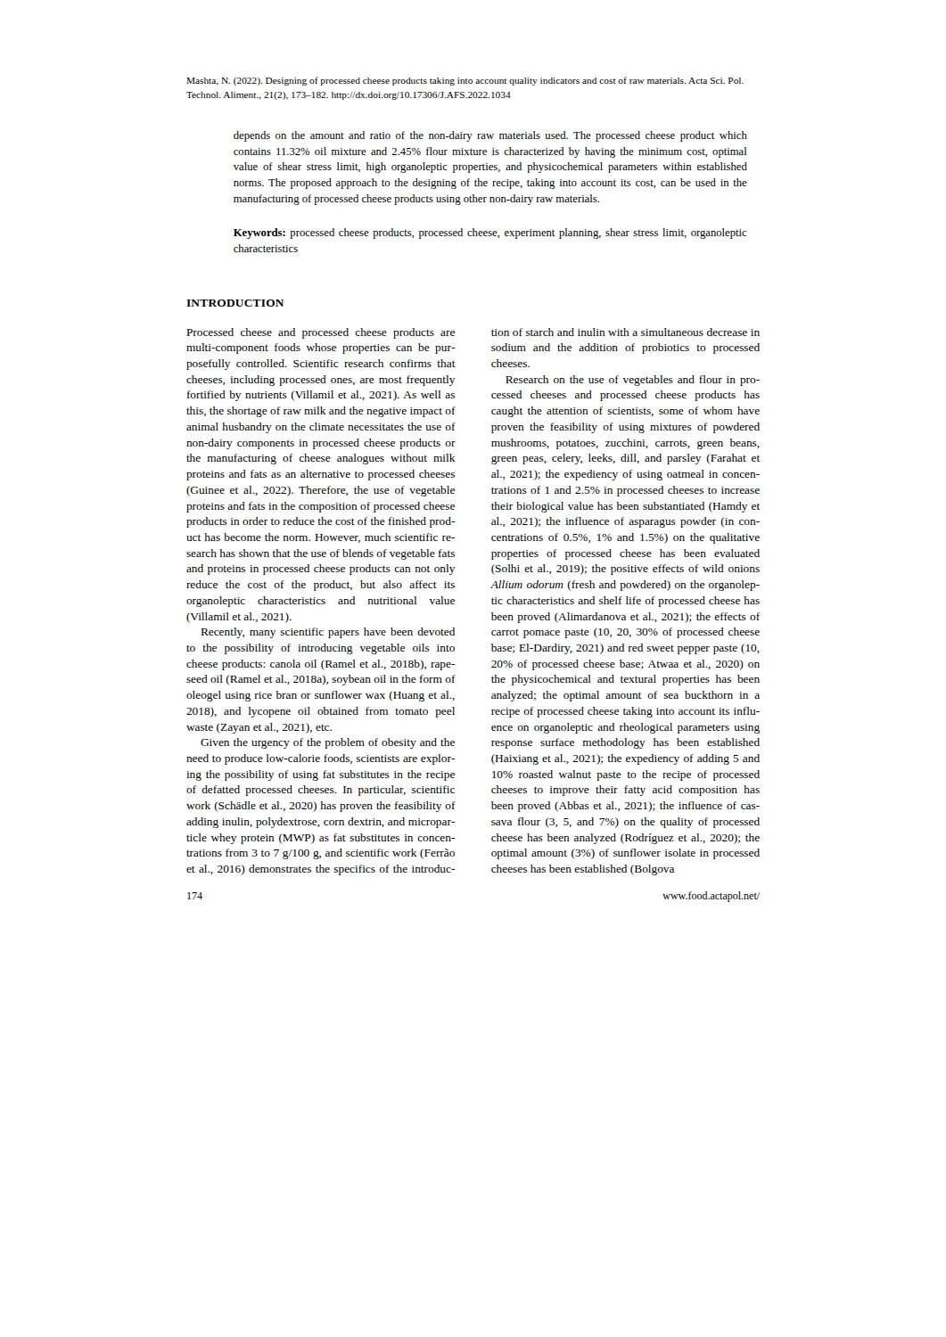Mashta, N. (2022). Designing of processed cheese products taking into account quality indicators and cost of raw materials. Acta Sci. Pol. Technol. Aliment., 21(2), 173–182. http://dx.doi.org/10.17306/J.AFS.2022.1034
depends on the amount and ratio of the non-dairy raw materials used. The processed cheese product which contains 11.32% oil mixture and 2.45% flour mixture is characterized by having the minimum cost, optimal value of shear stress limit, high organoleptic properties, and physicochemical parameters within established norms. The proposed approach to the designing of the recipe, taking into account its cost, can be used in the manufacturing of processed cheese products using other non-dairy raw materials.
Keywords: processed cheese products, processed cheese, experiment planning, shear stress limit, organoleptic characteristics
Introduction
Processed cheese and processed cheese products are multi-component foods whose properties can be purposefully controlled. Scientific research confirms that cheeses, including processed ones, are most frequently fortified by nutrients (Villamil et al., 2021). As well as this, the shortage of raw milk and the negative impact of animal husbandry on the climate necessitates the use of non-dairy components in processed cheese products or the manufacturing of cheese analogues without milk proteins and fats as an alternative to processed cheeses (Guinee et al., 2022). Therefore, the use of vegetable proteins and fats in the composition of processed cheese products in order to reduce the cost of the finished product has become the norm. However, much scientific research has shown that the use of blends of vegetable fats and proteins in processed cheese products can not only reduce the cost of the product, but also affect its organoleptic characteristics and nutritional value (Villamil et al., 2021).
Recently, many scientific papers have been devoted to the possibility of introducing vegetable oils into cheese products: canola oil (Ramel et al., 2018b), rapeseed oil (Ramel et al., 2018a), soybean oil in the form of oleogel using rice bran or sunflower wax (Huang et al., 2018), and lycopene oil obtained from tomato peel waste (Zayan et al., 2021), etc.
Given the urgency of the problem of obesity and the need to produce low-calorie foods, scientists are exploring the possibility of using fat substitutes in the recipe of defatted processed cheeses. In particular, scientific work (Schädle et al., 2020) has proven the feasibility of adding inulin, polydextrose, corn dextrin, and microparticle whey protein (MWP) as fat substitutes in concentrations from 3 to 7 g/100 g, and scientific work (Ferrão et al., 2016) demonstrates the specifics of the introduction of starch and inulin with a simultaneous decrease in sodium and the addition of probiotics to processed cheeses.
Research on the use of vegetables and flour in processed cheeses and processed cheese products has caught the attention of scientists, some of whom have proven the feasibility of using mixtures of powdered mushrooms, potatoes, zucchini, carrots, green beans, green peas, celery, leeks, dill, and parsley (Farahat et al., 2021); the expediency of using oatmeal in concentrations of 1 and 2.5% in processed cheeses to increase their biological value has been substantiated (Hamdy et al., 2021); the influence of asparagus powder (in concentrations of 0.5%, 1% and 1.5%) on the qualitative properties of processed cheese has been evaluated (Solhi et al., 2019); the positive effects of wild onions Allium odorum (fresh and powdered) on the organoleptic characteristics and shelf life of processed cheese has been proved (Alimardanova et al., 2021); the effects of carrot pomace paste (10, 20, 30% of processed cheese base; El-Dardiry, 2021) and red sweet pepper paste (10, 20% of processed cheese base; Atwaa et al., 2020) on the physicochemical and textural properties has been analyzed; the optimal amount of sea buckthorn in a recipe of processed cheese taking into account its influence on organoleptic and rheological parameters using response surface methodology has been established (Haixiang et al., 2021); the expediency of adding 5 and 10% roasted walnut paste to the recipe of processed cheeses to improve their fatty acid composition has been proved (Abbas et al., 2021); the influence of cassava flour (3, 5, and 7%) on the quality of processed cheese has been analyzed (Rodríguez et al., 2020); the optimal amount (3%) of sunflower isolate in processed cheeses has been established (Bolgova
174 www.food.actapol.net/